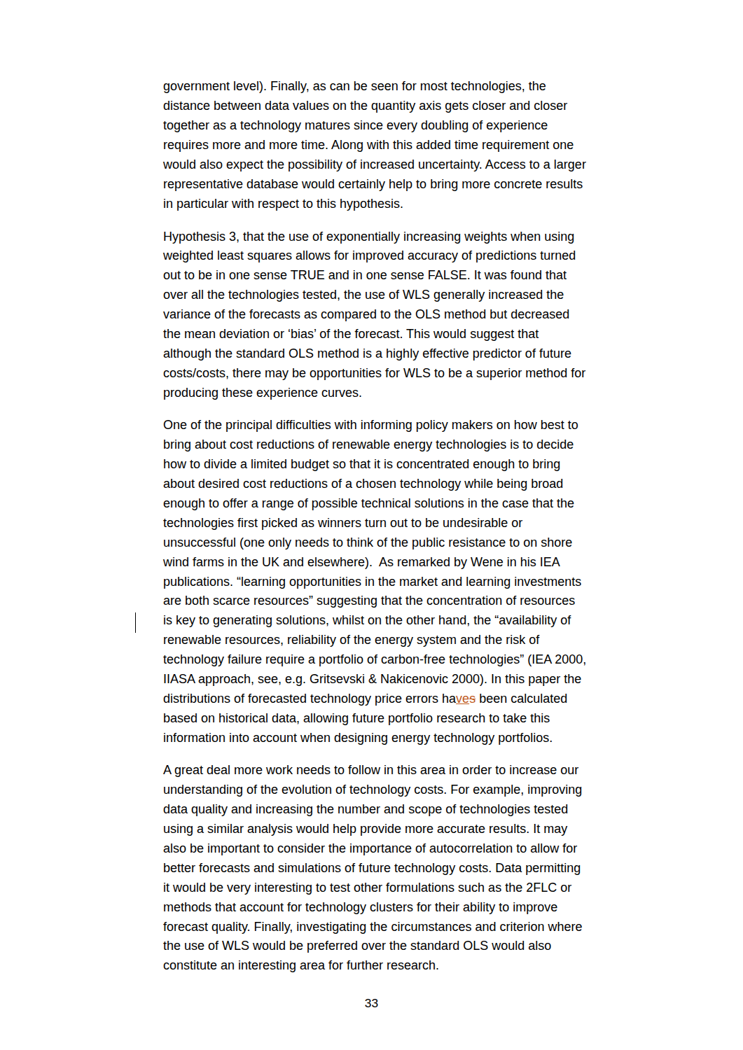government level). Finally, as can be seen for most technologies, the distance between data values on the quantity axis gets closer and closer together as a technology matures since every doubling of experience requires more and more time. Along with this added time requirement one would also expect the possibility of increased uncertainty. Access to a larger representative database would certainly help to bring more concrete results in particular with respect to this hypothesis.
Hypothesis 3, that the use of exponentially increasing weights when using weighted least squares allows for improved accuracy of predictions turned out to be in one sense TRUE and in one sense FALSE. It was found that over all the technologies tested, the use of WLS generally increased the variance of the forecasts as compared to the OLS method but decreased the mean deviation or ‘bias’ of the forecast. This would suggest that although the standard OLS method is a highly effective predictor of future costs/costs, there may be opportunities for WLS to be a superior method for producing these experience curves.
One of the principal difficulties with informing policy makers on how best to bring about cost reductions of renewable energy technologies is to decide how to divide a limited budget so that it is concentrated enough to bring about desired cost reductions of a chosen technology while being broad enough to offer a range of possible technical solutions in the case that the technologies first picked as winners turn out to be undesirable or unsuccessful (one only needs to think of the public resistance to on shore wind farms in the UK and elsewhere). As remarked by Wene in his IEA publications. “learning opportunities in the market and learning investments are both scarce resources” suggesting that the concentration of resources is key to generating solutions, whilst on the other hand, the “availability of renewable resources, reliability of the energy system and the risk of technology failure require a portfolio of carbon-free technologies” (IEA 2000, IIASA approach, see, e.g. Gritsevski & Nakicenovic 2000). In this paper the distributions of forecasted technology price errors have s been calculated based on historical data, allowing future portfolio research to take this information into account when designing energy technology portfolios.
A great deal more work needs to follow in this area in order to increase our understanding of the evolution of technology costs. For example, improving data quality and increasing the number and scope of technologies tested using a similar analysis would help provide more accurate results. It may also be important to consider the importance of autocorrelation to allow for better forecasts and simulations of future technology costs. Data permitting it would be very interesting to test other formulations such as the 2FLC or methods that account for technology clusters for their ability to improve forecast quality. Finally, investigating the circumstances and criterion where the use of WLS would be preferred over the standard OLS would also constitute an interesting area for further research.
33